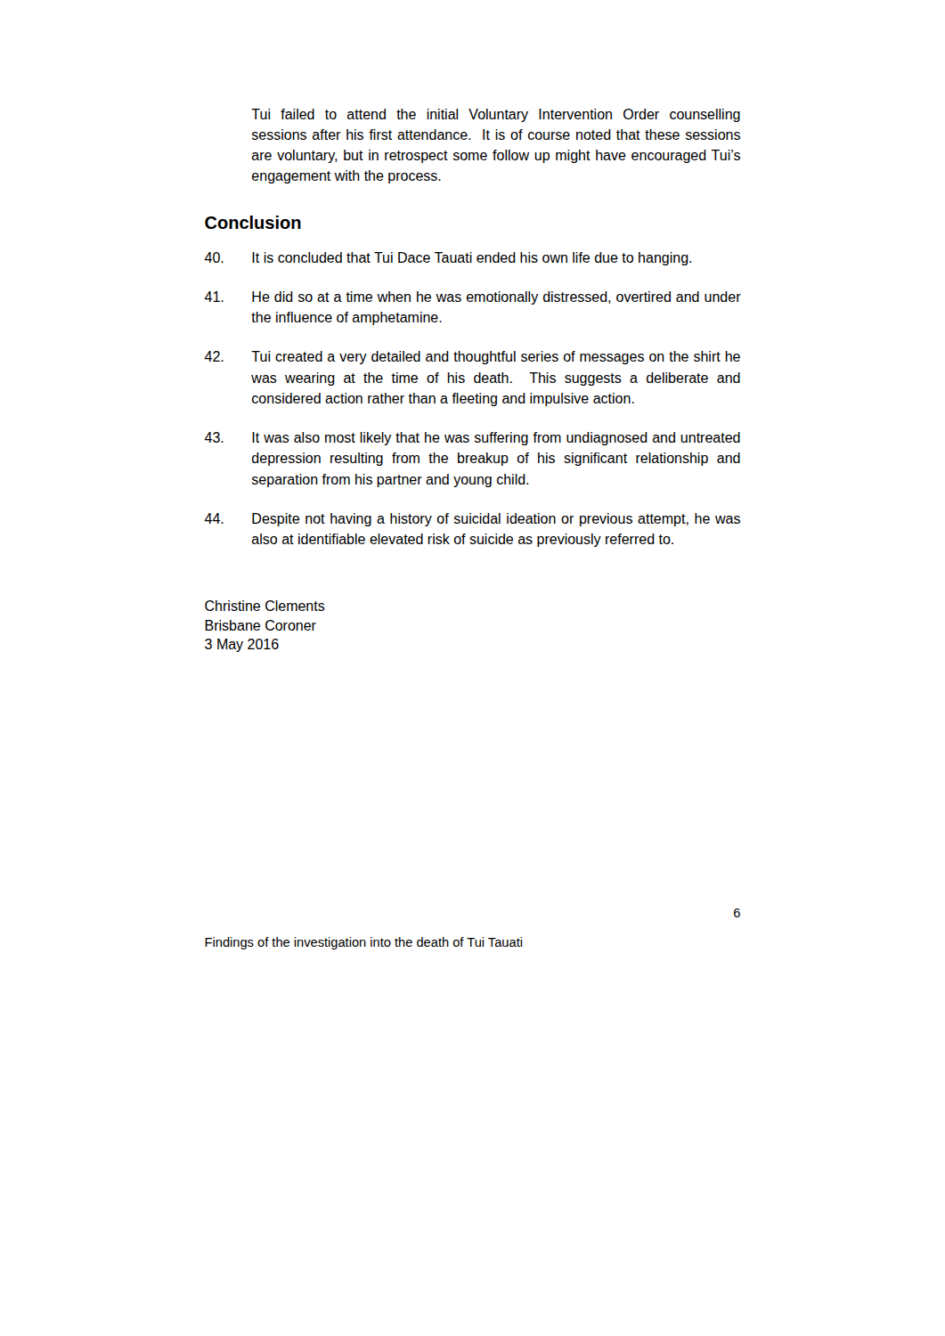Tui failed to attend the initial Voluntary Intervention Order counselling sessions after his first attendance. It is of course noted that these sessions are voluntary, but in retrospect some follow up might have encouraged Tui’s engagement with the process.
Conclusion
40. It is concluded that Tui Dace Tauati ended his own life due to hanging.
41. He did so at a time when he was emotionally distressed, overtired and under the influence of amphetamine.
42. Tui created a very detailed and thoughtful series of messages on the shirt he was wearing at the time of his death. This suggests a deliberate and considered action rather than a fleeting and impulsive action.
43. It was also most likely that he was suffering from undiagnosed and untreated depression resulting from the breakup of his significant relationship and separation from his partner and young child.
44. Despite not having a history of suicidal ideation or previous attempt, he was also at identifiable elevated risk of suicide as previously referred to.
Christine Clements
Brisbane Coroner
3 May 2016
6
Findings of the investigation into the death of Tui Tauati